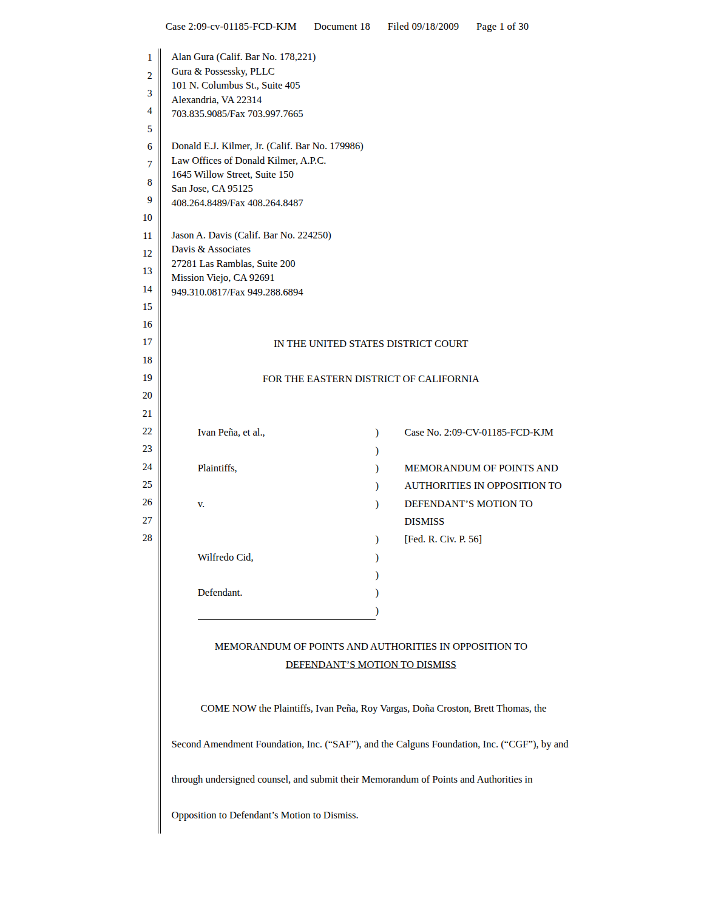Case 2:09-cv-01185-FCD-KJM Document 18 Filed 09/18/2009 Page 1 of 30
1
2
3
4
5
6
7
8
9
10
11
12
13
14
15
16
17
18
19
20
21
22
23
24
25
26
27
28
Alan Gura (Calif. Bar No. 178,221)
Gura & Possessky, PLLC
101 N. Columbus St., Suite 405
Alexandria, VA 22314
703.835.9085/Fax 703.997.7665
Donald E.J. Kilmer, Jr. (Calif. Bar No. 179986)
Law Offices of Donald Kilmer, A.P.C.
1645 Willow Street, Suite 150
San Jose, CA 95125
408.264.8489/Fax 408.264.8487
Jason A. Davis (Calif. Bar No. 224250)
Davis & Associates
27281 Las Ramblas, Suite 200
Mission Viejo, CA 92691
949.310.0817/Fax 949.288.6894
IN THE UNITED STATES DISTRICT COURT
FOR THE EASTERN DISTRICT OF CALIFORNIA
| Ivan Peña, et al., | ) | Case No. 2:09-CV-01185-FCD-KJM |
| | ) | |
| Plaintiffs, | ) | MEMORANDUM OF POINTS AND |
| | ) | AUTHORITIES IN OPPOSITION TO |
| v. | ) | DEFENDANT’S MOTION TO DISMISS |
| | ) | [Fed. R. Civ. P. 56] |
| Wilfredo Cid, | ) | |
| | ) | |
| Defendant. | ) | |
| | ) | |
MEMORANDUM OF POINTS AND AUTHORITIES IN OPPOSITION TO
DEFENDANT’S MOTION TO DISMISS
COME NOW the Plaintiffs, Ivan Peña, Roy Vargas, Doña Croston, Brett Thomas, the Second Amendment Foundation, Inc. (“SAF”), and the Calguns Foundation, Inc. (“CGF”), by and through undersigned counsel, and submit their Memorandum of Points and Authorities in Opposition to Defendant’s Motion to Dismiss.